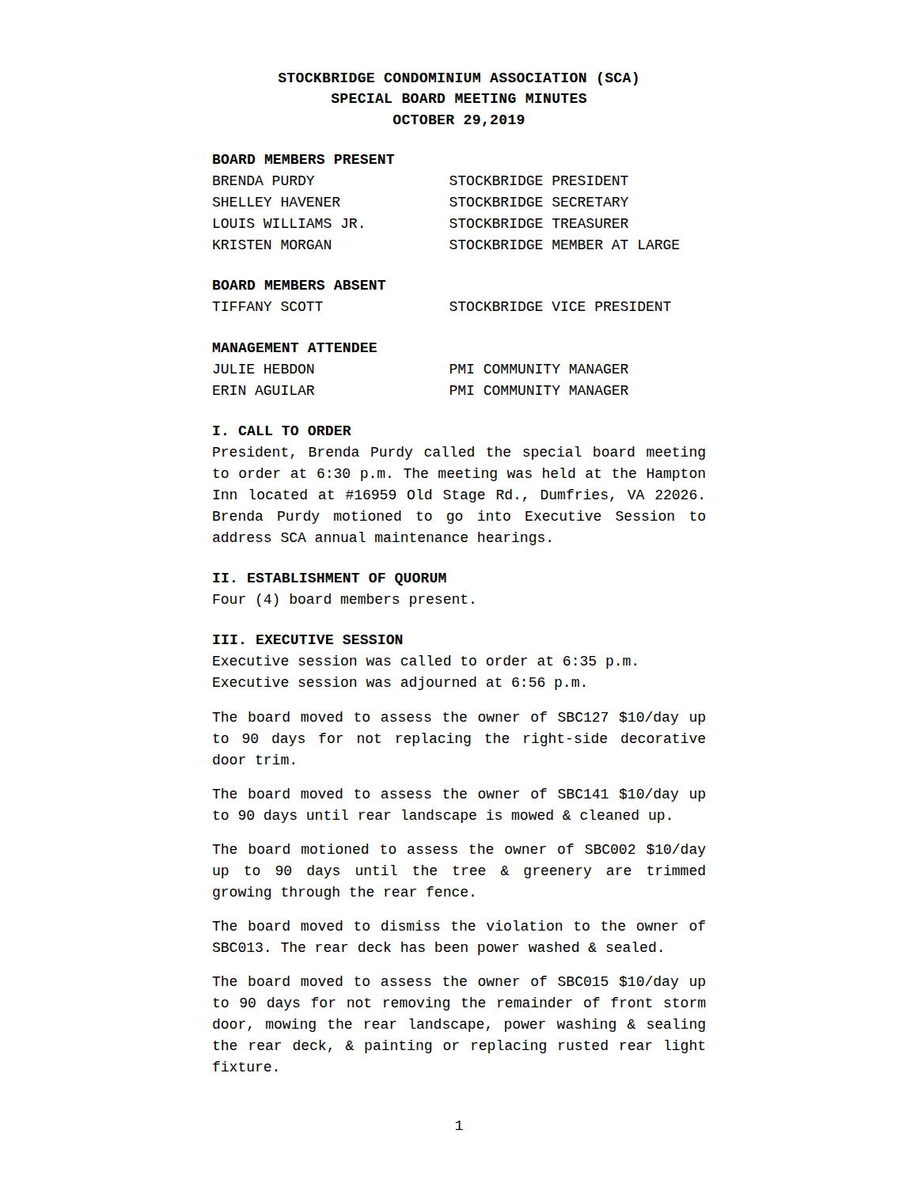STOCKBRIDGE CONDOMINIUM ASSOCIATION (SCA) SPECIAL BOARD MEETING MINUTES OCTOBER 29,2019
BOARD MEMBERS PRESENT
| BRENDA PURDY | STOCKBRIDGE PRESIDENT |
| SHELLEY HAVENER | STOCKBRIDGE SECRETARY |
| LOUIS WILLIAMS JR. | STOCKBRIDGE TREASURER |
| KRISTEN MORGAN | STOCKBRIDGE MEMBER AT LARGE |
BOARD MEMBERS ABSENT
| TIFFANY SCOTT | STOCKBRIDGE VICE PRESIDENT |
MANAGEMENT ATTENDEE
| JULIE HEBDON | PMI COMMUNITY MANAGER |
| ERIN AGUILAR | PMI COMMUNITY MANAGER |
I. CALL TO ORDER
President, Brenda Purdy called the special board meeting to order at 6:30 p.m. The meeting was held at the Hampton Inn located at #16959 Old Stage Rd., Dumfries, VA 22026. Brenda Purdy motioned to go into Executive Session to address SCA annual maintenance hearings.
II. ESTABLISHMENT OF QUORUM
Four (4) board members present.
III. EXECUTIVE SESSION
Executive session was called to order at 6:35 p.m.
Executive session was adjourned at 6:56 p.m.
The board moved to assess the owner of SBC127 $10/day up to 90 days for not replacing the right-side decorative door trim.
The board moved to assess the owner of SBC141 $10/day up to 90 days until rear landscape is mowed & cleaned up.
The board motioned to assess the owner of SBC002 $10/day up to 90 days until the tree & greenery are trimmed growing through the rear fence.
The board moved to dismiss the violation to the owner of SBC013. The rear deck has been power washed & sealed.
The board moved to assess the owner of SBC015 $10/day up to 90 days for not removing the remainder of front storm door, mowing the rear landscape, power washing & sealing the rear deck, & painting or replacing rusted rear light fixture.
1